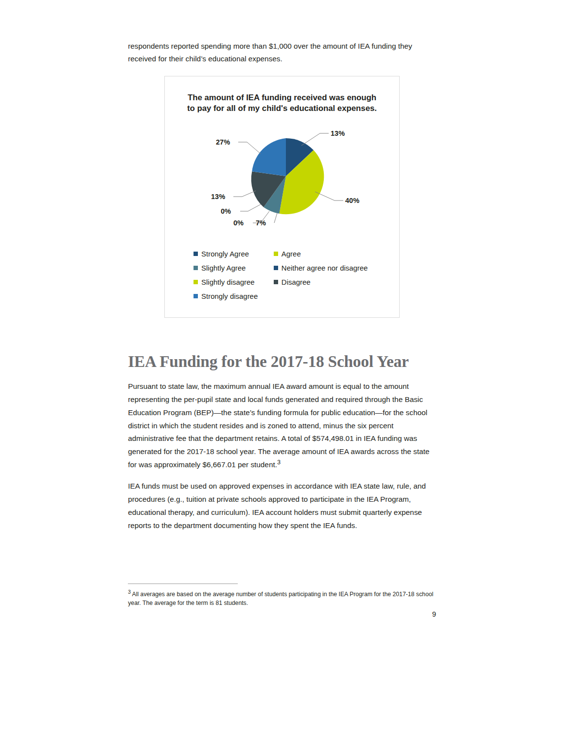respondents reported spending more than $1,000 over the amount of IEA funding they received for their child’s educational expenses.
The amount of IEA funding received was enough
to pay for all of my child's educational expenses.
13% 27% 40% 13% 0% 0% 7%
| Strongly Agree | Agree |
| Slightly Agree | Neither agree nor disagree |
| Slightly disagree | Disagree |
| Strongly disagree | |
IEA Funding for the 2017-18 School Year
Pursuant to state law, the maximum annual IEA award amount is equal to the amount representing the per-pupil state and local funds generated and required through the Basic Education Program (BEP)—the state’s funding formula for public education—for the school district in which the student resides and is zoned to attend, minus the six percent administrative fee that the department retains. A total of $574,498.01 in IEA funding was generated for the 2017-18 school year. The average amount of IEA awards across the state for was approximately $6,667.01 per student.3
IEA funds must be used on approved expenses in accordance with IEA state law, rule, and procedures (e.g., tuition at private schools approved to participate in the IEA Program, educational therapy, and curriculum). IEA account holders must submit quarterly expense reports to the department documenting how they spent the IEA funds.
3 All averages are based on the average number of students participating in the IEA Program for the 2017-18 school year. The average for the term is 81 students.
9